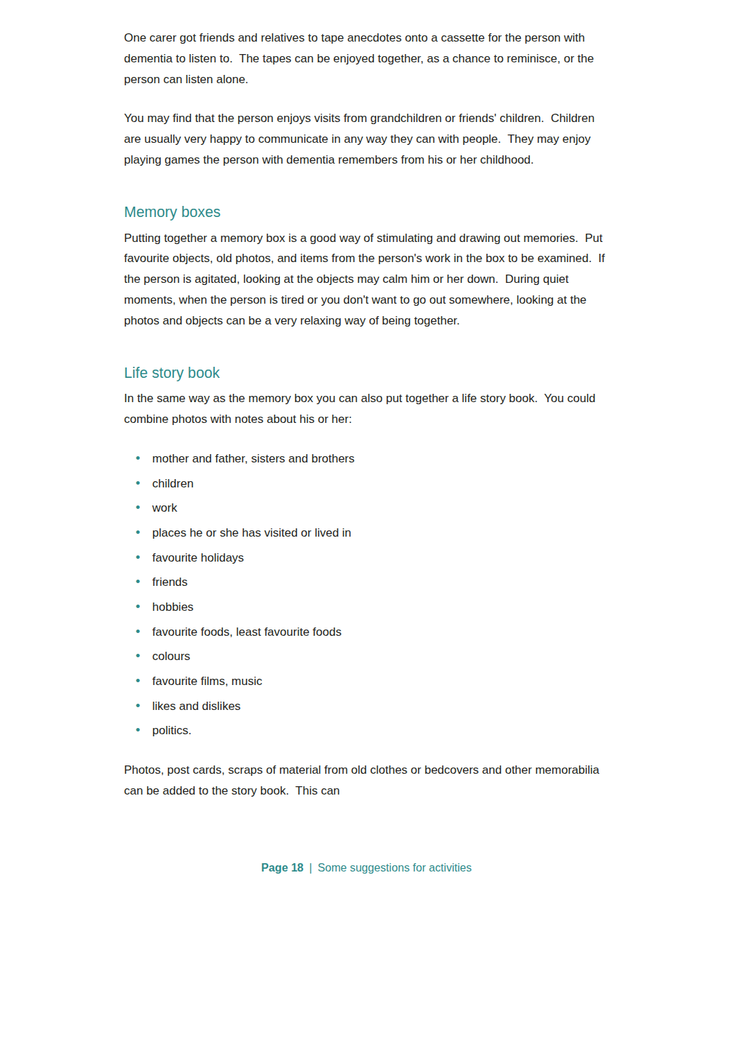One carer got friends and relatives to tape anecdotes onto a cassette for the person with dementia to listen to. The tapes can be enjoyed together, as a chance to reminisce, or the person can listen alone.
You may find that the person enjoys visits from grandchildren or friends' children. Children are usually very happy to communicate in any way they can with people. They may enjoy playing games the person with dementia remembers from his or her childhood.
Memory boxes
Putting together a memory box is a good way of stimulating and drawing out memories. Put favourite objects, old photos, and items from the person's work in the box to be examined. If the person is agitated, looking at the objects may calm him or her down. During quiet moments, when the person is tired or you don't want to go out somewhere, looking at the photos and objects can be a very relaxing way of being together.
Life story book
In the same way as the memory box you can also put together a life story book. You could combine photos with notes about his or her:
mother and father, sisters and brothers
children
work
places he or she has visited or lived in
favourite holidays
friends
hobbies
favourite foods, least favourite foods
colours
favourite films, music
likes and dislikes
politics.
Photos, post cards, scraps of material from old clothes or bedcovers and other memorabilia can be added to the story book. This can
Page 18|Some suggestions for activities